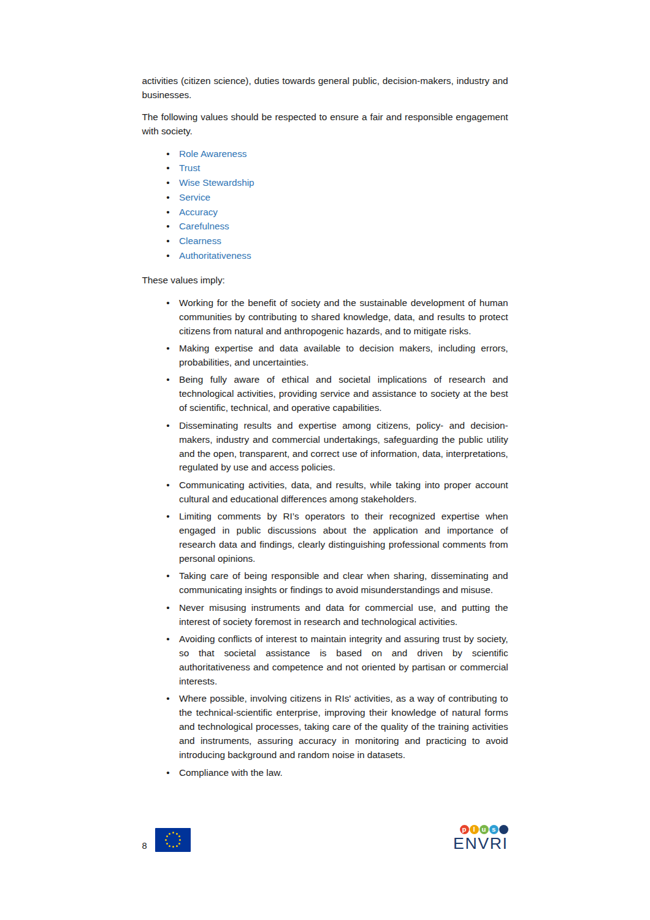activities (citizen science), duties towards general public, decision-makers, industry and businesses.
The following values should be respected to ensure a fair and responsible engagement with society.
Role Awareness
Trust
Wise Stewardship
Service
Accuracy
Carefulness
Clearness
Authoritativeness
These values imply:
Working for the benefit of society and the sustainable development of human communities by contributing to shared knowledge, data, and results to protect citizens from natural and anthropogenic hazards, and to mitigate risks.
Making expertise and data available to decision makers, including errors, probabilities, and uncertainties.
Being fully aware of ethical and societal implications of research and technological activities, providing service and assistance to society at the best of scientific, technical, and operative capabilities.
Disseminating results and expertise among citizens, policy- and decision-makers, industry and commercial undertakings, safeguarding the public utility and the open, transparent, and correct use of information, data, interpretations, regulated by use and access policies.
Communicating activities, data, and results, while taking into proper account cultural and educational differences among stakeholders.
Limiting comments by RI’s operators to their recognized expertise when engaged in public discussions about the application and importance of research data and findings, clearly distinguishing professional comments from personal opinions.
Taking care of being responsible and clear when sharing, disseminating and communicating insights or findings to avoid misunderstandings and misuse.
Never misusing instruments and data for commercial use, and putting the interest of society foremost in research and technological activities.
Avoiding conflicts of interest to maintain integrity and assuring trust by society, so that societal assistance is based on and driven by scientific authoritativeness and competence and not oriented by partisan or commercial interests.
Where possible, involving citizens in RIs' activities, as a way of contributing to the technical-scientific enterprise, improving their knowledge of natural forms and technological processes, taking care of the quality of the training activities and instruments, assuring accuracy in monitoring and practicing to avoid introducing background and random noise in datasets.
Compliance with the law.
8
plus
ENVRI